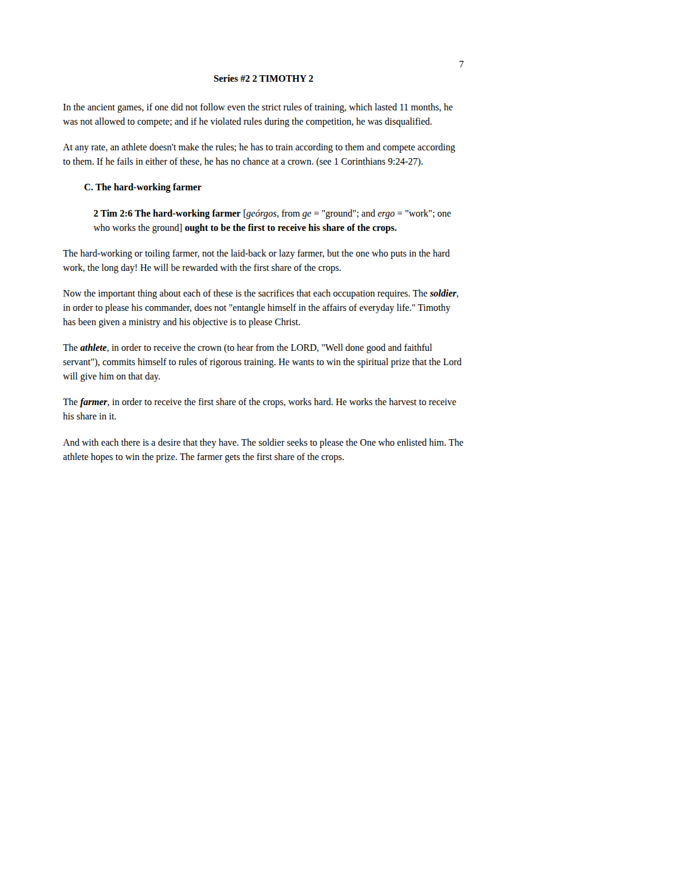7
Series #2 2 TIMOTHY 2
In the ancient games, if one did not follow even the strict rules of training, which lasted 11 months, he was not allowed to compete; and if he violated rules during the competition, he was disqualified.
At any rate, an athlete doesn't make the rules; he has to train according to them and compete according to them. If he fails in either of these, he has no chance at a crown. (see 1 Corinthians 9:24-27).
C. The hard-working farmer
2 Tim 2:6 The hard-working farmer [geórgos, from ge = "ground"; and ergo = "work"; one who works the ground] ought to be the first to receive his share of the crops.
The hard-working or toiling farmer, not the laid-back or lazy farmer, but the one who puts in the hard work, the long day! He will be rewarded with the first share of the crops.
Now the important thing about each of these is the sacrifices that each occupation requires. The soldier, in order to please his commander, does not "entangle himself in the affairs of everyday life." Timothy has been given a ministry and his objective is to please Christ.
The athlete, in order to receive the crown (to hear from the LORD, "Well done good and faithful servant"), commits himself to rules of rigorous training. He wants to win the spiritual prize that the Lord will give him on that day.
The farmer, in order to receive the first share of the crops, works hard. He works the harvest to receive his share in it.
And with each there is a desire that they have. The soldier seeks to please the One who enlisted him. The athlete hopes to win the prize. The farmer gets the first share of the crops.